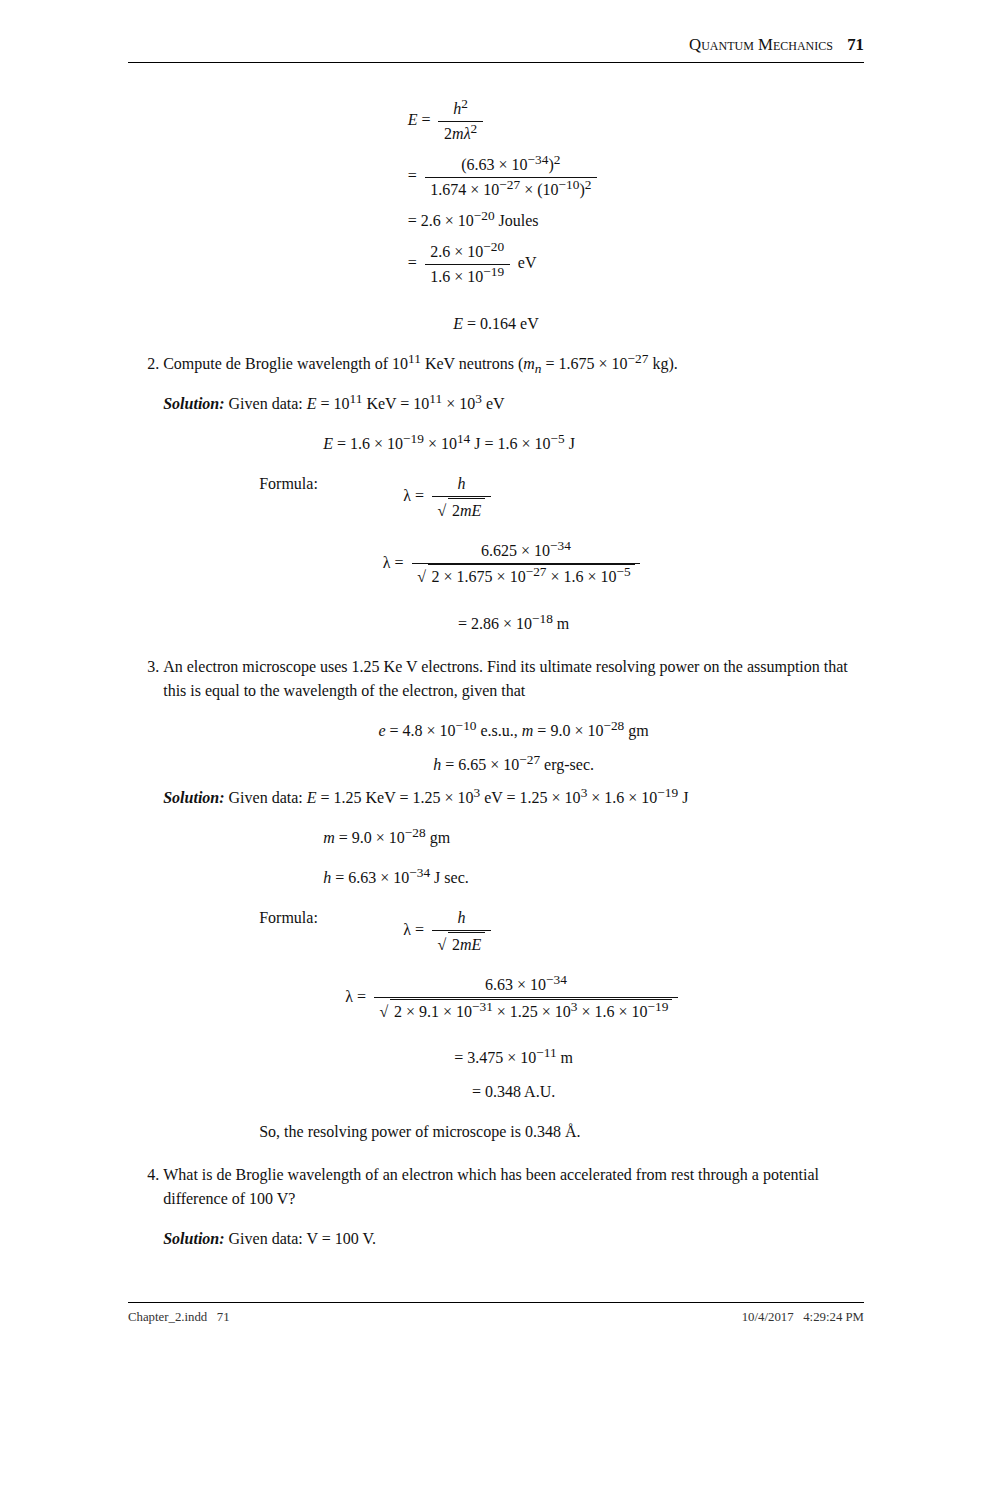Quantum Mechanics 71
E = h22mλ2
= (6.63 × 10−34)21.674 × 10−27 × (10−10)2
= 2.6 × 10−20 Joules
= 2.6 × 10−201.6 × 10−19 eV
E = 0.164 eV
Compute de Broglie wavelength of 1011 KeV neutrons (mn = 1.675 × 10−27 kg).
Solution: Given data: E = 1011 KeV = 1011 × 103 eV
E = 1.6 × 10−19 × 1014 J = 1.6 × 10−5 J
Formula: λ = h√2mE
λ = 6.625 × 10−34 √2 × 1.675 × 10−27 × 1.6 × 10−5
= 2.86 × 10−18 m
An electron microscope uses 1.25 Ke V electrons. Find its ultimate resolving power on the assumption that this is equal to the wavelength of the electron, given that
e = 4.8 × 10−10 e.s.u., m = 9.0 × 10−28 gm
h = 6.65 × 10−27 erg-sec.
Solution: Given data: E = 1.25 KeV = 1.25 × 103 eV = 1.25 × 103 × 1.6 × 10−19 J
m = 9.0 × 10−28 gm
h = 6.63 × 10−34 J sec.
Formula: λ = h√2mE
λ = 6.63 × 10−34 √2 × 9.1 × 10−31 × 1.25 × 103 × 1.6 × 10−19
= 3.475 × 10−11 m
= 0.348 A.U.
So, the resolving power of microscope is 0.348 Å.
What is de Broglie wavelength of an electron which has been accelerated from rest through a potential difference of 100 V?
Solution: Given data: V = 100 V.
Chapter_2.indd 71 10/4/2017 4:29:24 PM